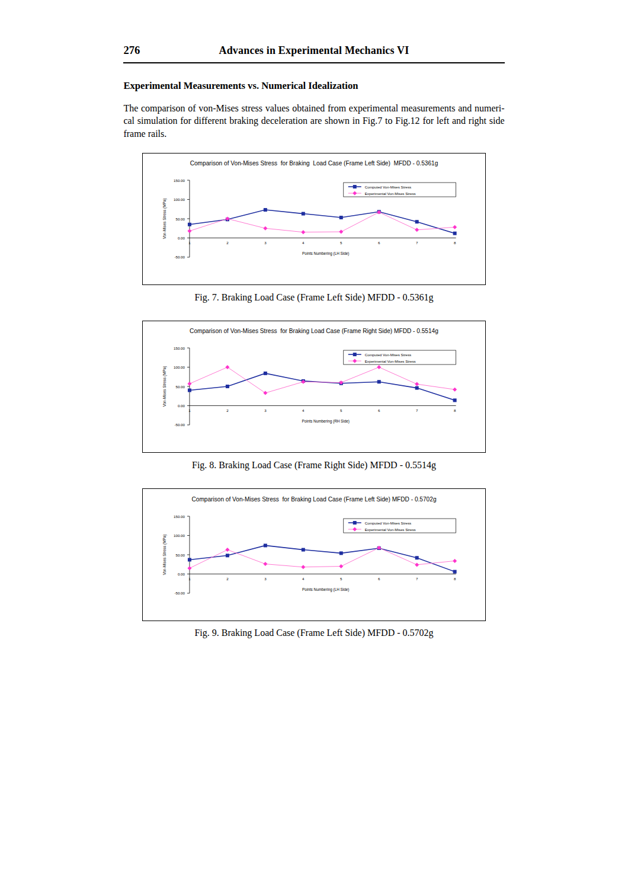276
Advances in Experimental Mechanics VI
Experimental Measurements vs. Numerical Idealization
The comparison of von-Mises stress values obtained from experimental measurements and numerical simulation for different braking deceleration are shown in Fig.7 to Fig.12 for left and right side frame rails.
Comparison of Von-Mises Stress for Braking Load Case (Frame Left Side) MFDD - 0.5361g
150.00 100.00 50.00 0.00 -50.00 1 2 3 4 5 6 7 8 Points Numbering (LH Side) Von-Mises Stress (MPa) Computed Von-Mises Stress Experimental Von-Mises Stress
Fig. 7. Braking Load Case (Frame Left Side) MFDD - 0.5361g
Comparison of Von-Mises Stress for Braking Load Case (Frame Right Side) MFDD - 0.5514g
150.00 100.00 50.00 0.00 -50.00 1 2 3 4 5 6 7 8 Points Numbering (RH Side) Von-Mises Stress (MPa) Computed Von-Mises Stress Experimental Von-Mises Stress
Fig. 8. Braking Load Case (Frame Right Side) MFDD - 0.5514g
Comparison of Von-Mises Stress for Braking Load Case (Frame Left Side) MFDD - 0.5702g
150.00 100.00 50.00 0.00 -50.00 1 2 3 4 5 6 7 8 Points Numbering (LH Side) Von-Mises Stress (MPa) Computed Von-Mises Stress Experimental Von-Mises Stress
Fig. 9. Braking Load Case (Frame Left Side) MFDD - 0.5702g